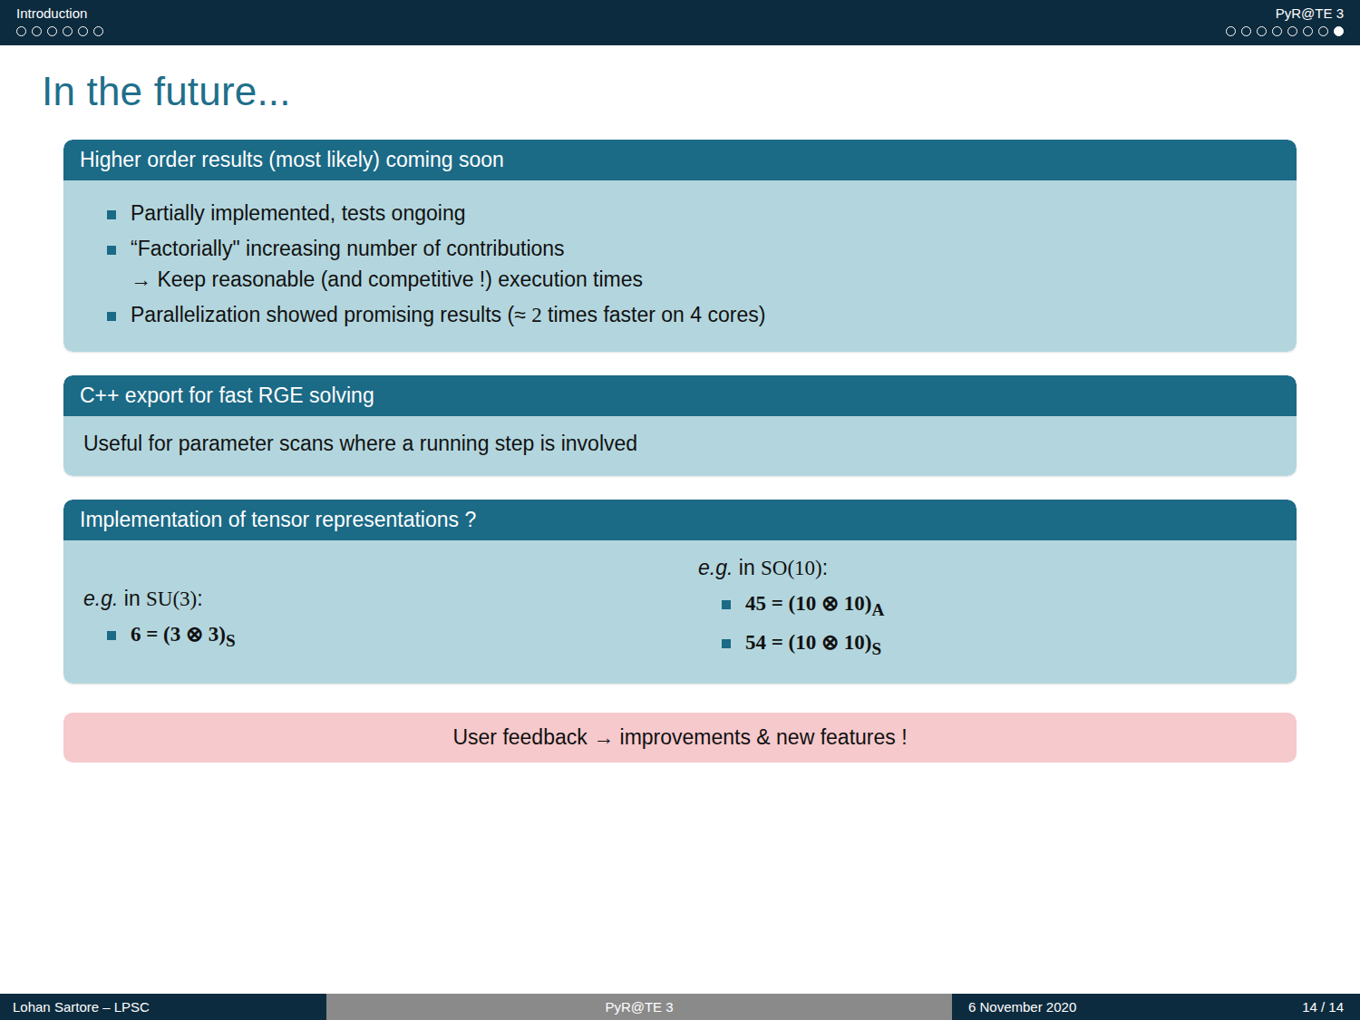Introduction
PyR@TE 3
In the future...
Higher order results (most likely) coming soon
Partially implemented, tests ongoing
“Factorially" increasing number of contributions
→ Keep reasonable (and competitive !) execution times
Parallelization showed promising results (≈ 2 times faster on 4 cores)
C++ export for fast RGE solving
Useful for parameter scans where a running step is involved
Implementation of tensor representations ?
e.g. in SU(3):
6 = (3 ⊗ 3)S
e.g. in SO(10):
45 = (10 ⊗ 10)A
54 = (10 ⊗ 10)S
User feedback → improvements & new features !
Lohan Sartore – LPSC
PyR@TE 3
6 November 202014 / 14